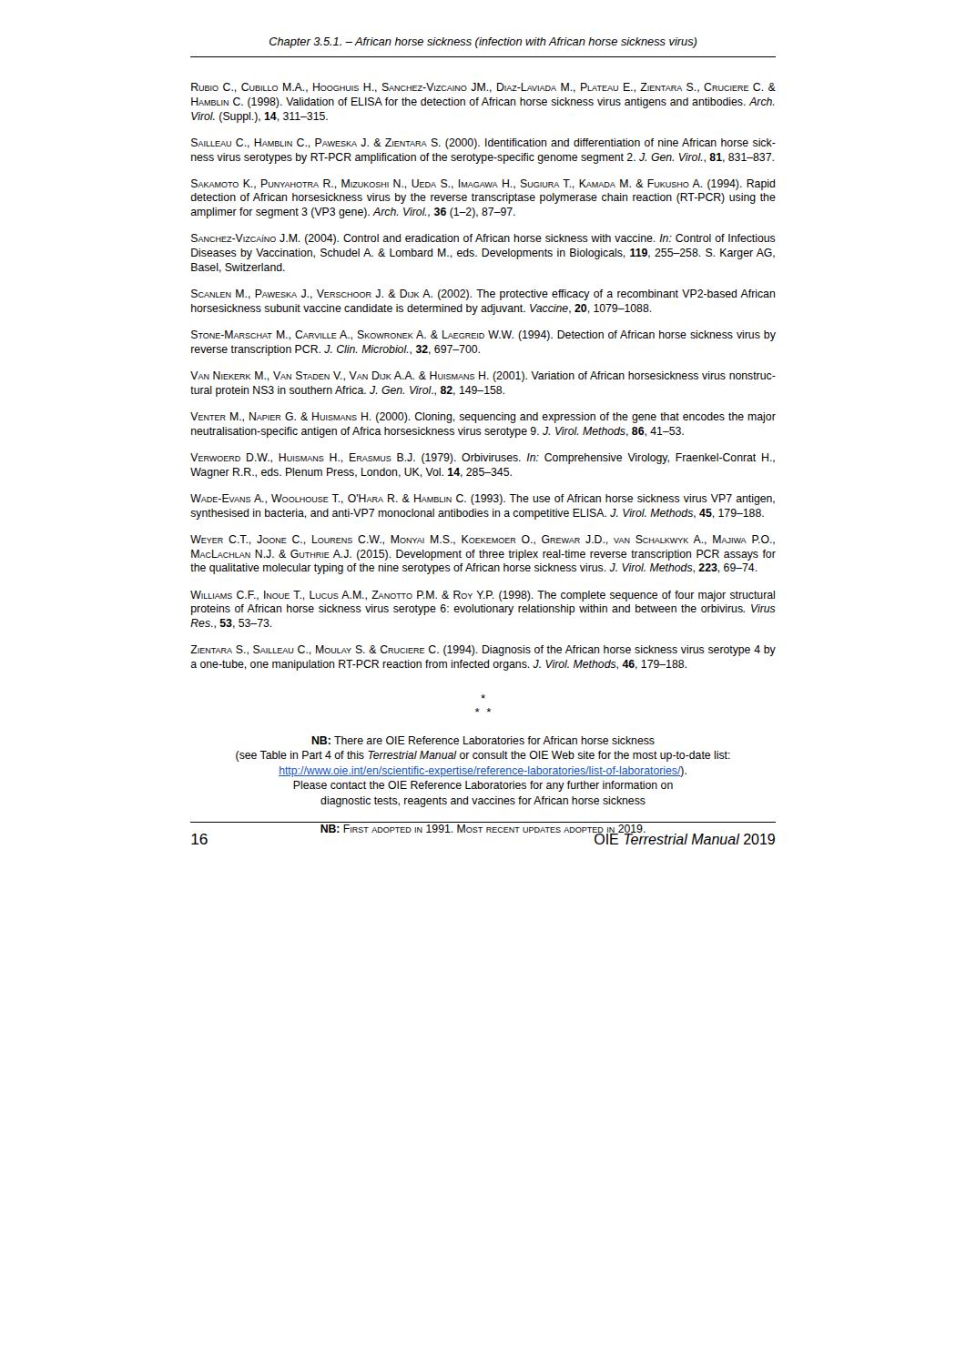Chapter 3.5.1. – African horse sickness (infection with African horse sickness virus)
Rubio C., Cubillo M.A., Hooghuis H., Sanchez-Vizcaino JM., Diaz-Laviada M., Plateau E., Zientara S., Cruciere C. & Hamblin C. (1998). Validation of ELISA for the detection of African horse sickness virus antigens and antibodies. Arch. Virol. (Suppl.), 14, 311–315.
Sailleau C., Hamblin C., Paweska J. & Zientara S. (2000). Identification and differentiation of nine African horse sickness virus serotypes by RT-PCR amplification of the serotype-specific genome segment 2. J. Gen. Virol., 81, 831–837.
Sakamoto K., Punyahotra R., Mizukoshi N., Ueda S., Imagawa H., Sugiura T., Kamada M. & Fukusho A. (1994). Rapid detection of African horsesickness virus by the reverse transcriptase polymerase chain reaction (RT-PCR) using the amplimer for segment 3 (VP3 gene). Arch. Virol., 36 (1–2), 87–97.
Sanchez-Vizcaíno J.M. (2004). Control and eradication of African horse sickness with vaccine. In: Control of Infectious Diseases by Vaccination, Schudel A. & Lombard M., eds. Developments in Biologicals, 119, 255–258. S. Karger AG, Basel, Switzerland.
Scanlen M., Paweska J., Verschoor J. & Dijk A. (2002). The protective efficacy of a recombinant VP2-based African horsesickness subunit vaccine candidate is determined by adjuvant. Vaccine, 20, 1079–1088.
Stone-Marschat M., Carville A., Skowronek A. & Laegreid W.W. (1994). Detection of African horse sickness virus by reverse transcription PCR. J. Clin. Microbiol., 32, 697–700.
Van Niekerk M., Van Staden V., Van Dijk A.A. & Huismans H. (2001). Variation of African horsesickness virus nonstructural protein NS3 in southern Africa. J. Gen. Virol., 82, 149–158.
Venter M., Napier G. & Huismans H. (2000). Cloning, sequencing and expression of the gene that encodes the major neutralisation-specific antigen of Africa horsesickness virus serotype 9. J. Virol. Methods, 86, 41–53.
Verwoerd D.W., Huismans H., Erasmus B.J. (1979). Orbiviruses. In: Comprehensive Virology, Fraenkel-Conrat H., Wagner R.R., eds. Plenum Press, London, UK, Vol. 14, 285–345.
Wade-Evans A., Woolhouse T., O'Hara R. & Hamblin C. (1993). The use of African horse sickness virus VP7 antigen, synthesised in bacteria, and anti-VP7 monoclonal antibodies in a competitive ELISA. J. Virol. Methods, 45, 179–188.
Weyer C.T., Joone C., Lourens C.W., Monyai M.S., Koekemoer O., Grewar J.D., van Schalkwyk A., Majiwa P.O., MacLachlan N.J. & Guthrie A.J. (2015). Development of three triplex real-time reverse transcription PCR assays for the qualitative molecular typing of the nine serotypes of African horse sickness virus. J. Virol. Methods, 223, 69–74.
Williams C.F., Inoue T., Lucus A.M., Zanotto P.M. & Roy Y.P. (1998). The complete sequence of four major structural proteins of African horse sickness virus serotype 6: evolutionary relationship within and between the orbivirus. Virus Res., 53, 53–73.
Zientara S., Sailleau C., Moulay S. & Cruciere C. (1994). Diagnosis of the African horse sickness virus serotype 4 by a one-tube, one manipulation RT-PCR reaction from infected organs. J. Virol. Methods, 46, 179–188.
*
* *
NB: There are OIE Reference Laboratories for African horse sickness
(see Table in Part 4 of this Terrestrial Manual or consult the OIE Web site for the most up-to-date list:
http://www.oie.int/en/scientific-expertise/reference-laboratories/list-of-laboratories/).
Please contact the OIE Reference Laboratories for any further information on
diagnostic tests, reagents and vaccines for African horse sickness
NB: First adopted in 1991. Most recent updates adopted in 2019.
16
OIE Terrestrial Manual 2019